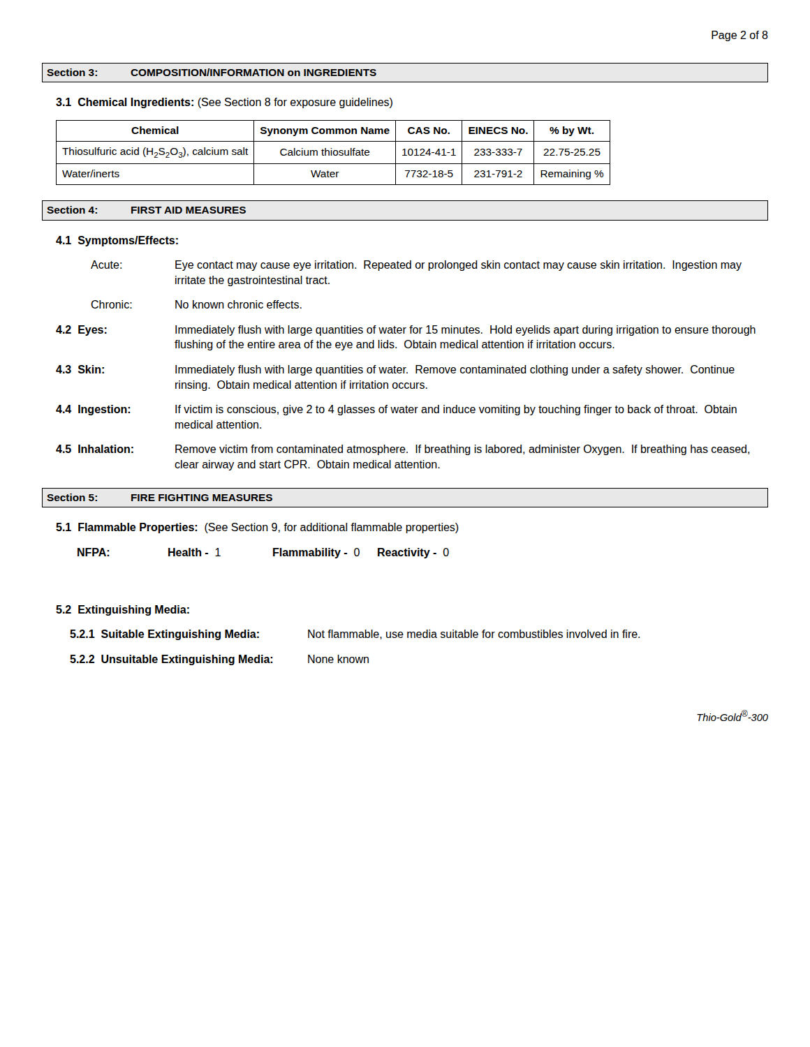Page 2 of 8
Section 3: COMPOSITION/INFORMATION on INGREDIENTS
3.1 Chemical Ingredients: (See Section 8 for exposure guidelines)
| Chemical | Synonym Common Name | CAS No. | EINECS No. | % by Wt. |
| --- | --- | --- | --- | --- |
| Thiosulfuric acid (H 2 S 2 O 3 ), calcium salt | Calcium thiosulfate | 10124-41-1 | 233-333-7 | 22.75-25.25 |
| Water/inerts | Water | 7732-18-5 | 231-791-2 | Remaining % |
Section 4: FIRST AID MEASURES
4.1 Symptoms/Effects:
Acute:
Eye contact may cause eye irritation. Repeated or prolonged skin contact may cause skin irritation. Ingestion may irritate the gastrointestinal tract.
Chronic:
No known chronic effects.
4.2 Eyes:
Immediately flush with large quantities of water for 15 minutes. Hold eyelids apart during irrigation to ensure thorough flushing of the entire area of the eye and lids. Obtain medical attention if irritation occurs.
4.3 Skin:
Immediately flush with large quantities of water. Remove contaminated clothing under a safety shower. Continue rinsing. Obtain medical attention if irritation occurs.
4.4 Ingestion:
If victim is conscious, give 2 to 4 glasses of water and induce vomiting by touching finger to back of throat. Obtain medical attention.
4.5 Inhalation:
Remove victim from contaminated atmosphere. If breathing is labored, administer Oxygen. If breathing has ceased, clear airway and start CPR. Obtain medical attention.
Section 5: FIRE FIGHTING MEASURES
5.1 Flammable Properties: (See Section 9, for additional flammable properties)
NFPA: Health - 1 Flammability - 0 Reactivity - 0
5.2 Extinguishing Media:
5.2.1 Suitable Extinguishing Media:
Not flammable, use media suitable for combustibles involved in fire.
5.2.2 Unsuitable Extinguishing Media:
None known
Thio-Gold®-300